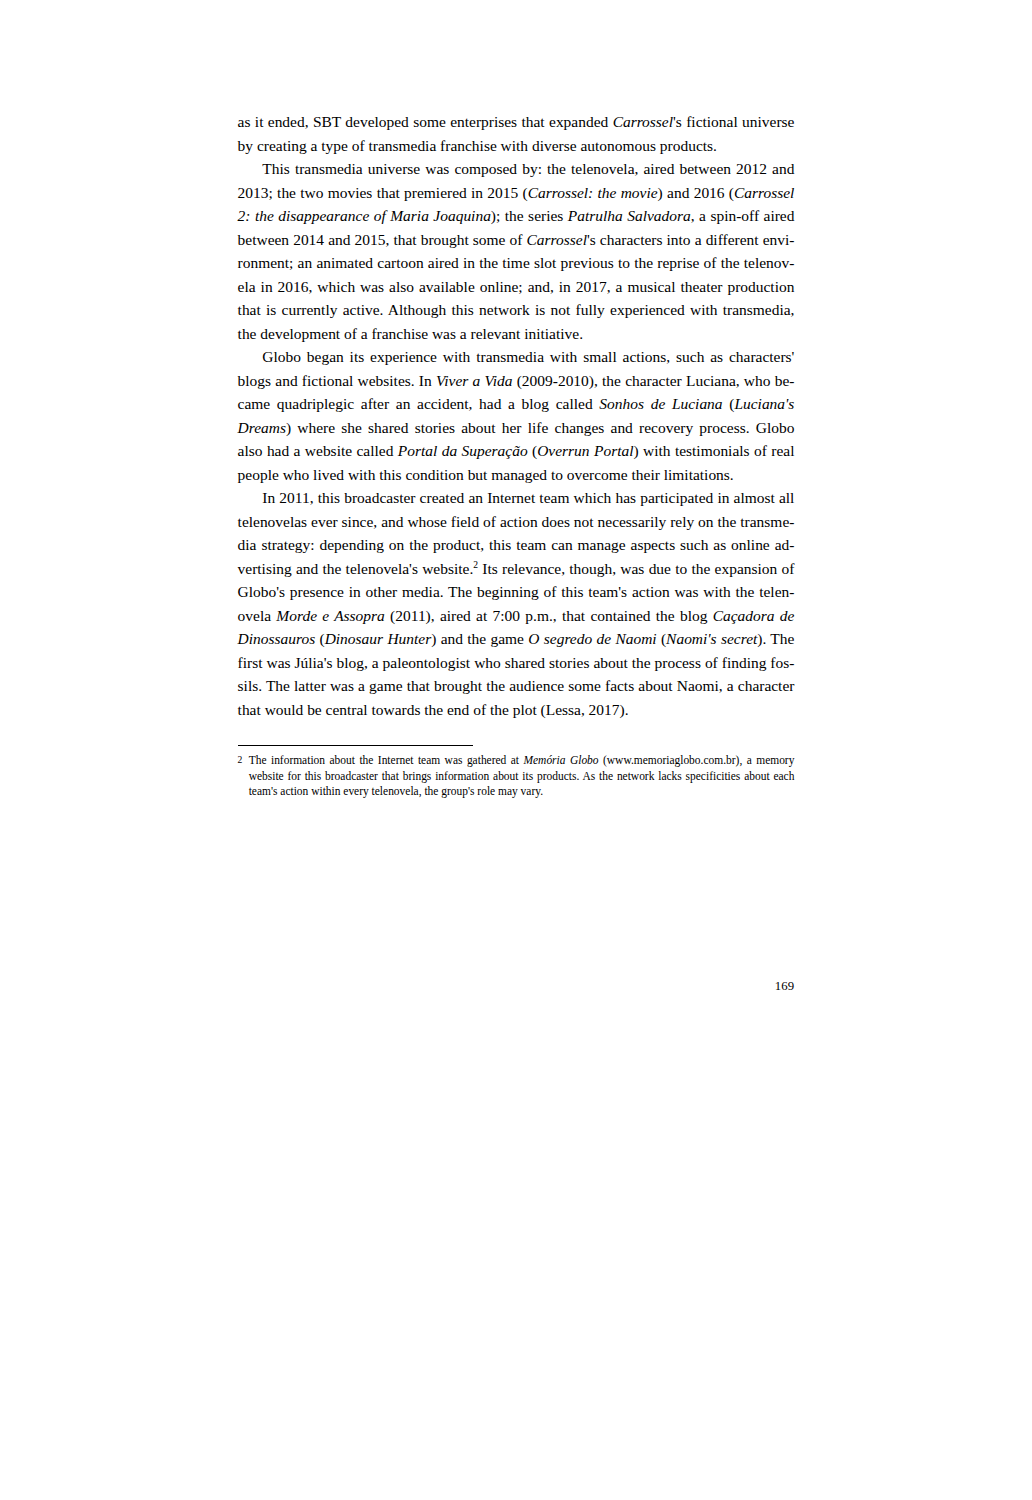as it ended, SBT developed some enterprises that expanded Carrossel's fictional universe by creating a type of transmedia franchise with diverse autonomous products.
This transmedia universe was composed by: the telenovela, aired between 2012 and 2013; the two movies that premiered in 2015 (Carrossel: the movie) and 2016 (Carrossel 2: the disappearance of Maria Joaquina); the series Patrulha Salvadora, a spin-off aired between 2014 and 2015, that brought some of Carrossel's characters into a different environment; an animated cartoon aired in the time slot previous to the reprise of the telenovela in 2016, which was also available online; and, in 2017, a musical theater production that is currently active. Although this network is not fully experienced with transmedia, the development of a franchise was a relevant initiative.
Globo began its experience with transmedia with small actions, such as characters' blogs and fictional websites. In Viver a Vida (2009-2010), the character Luciana, who became quadriplegic after an accident, had a blog called Sonhos de Luciana (Luciana's Dreams) where she shared stories about her life changes and recovery process. Globo also had a website called Portal da Superação (Overrun Portal) with testimonials of real people who lived with this condition but managed to overcome their limitations.
In 2011, this broadcaster created an Internet team which has participated in almost all telenovelas ever since, and whose field of action does not necessarily rely on the transmedia strategy: depending on the product, this team can manage aspects such as online advertising and the telenovela's website.2 Its relevance, though, was due to the expansion of Globo's presence in other media. The beginning of this team's action was with the telenovela Morde e Assopra (2011), aired at 7:00 p.m., that contained the blog Caçadora de Dinossauros (Dinosaur Hunter) and the game O segredo de Naomi (Naomi's secret). The first was Júlia's blog, a paleontologist who shared stories about the process of finding fossils. The latter was a game that brought the audience some facts about Naomi, a character that would be central towards the end of the plot (Lessa, 2017).
2
The information about the Internet team was gathered at Memória Globo (www.memoriaglobo.com.br), a memory website for this broadcaster that brings information about its products. As the network lacks specificities about each team's action within every telenovela, the group's role may vary.
169